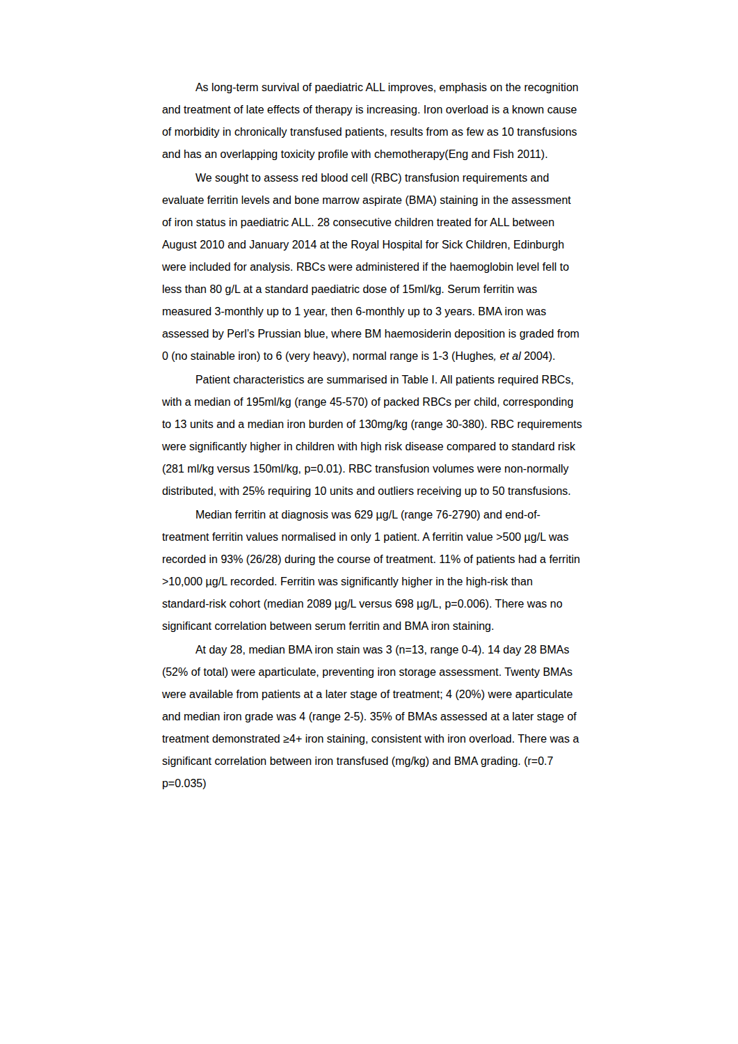As long-term survival of paediatric ALL improves, emphasis on the recognition and treatment of late effects of therapy is increasing. Iron overload is a known cause of morbidity in chronically transfused patients, results from as few as 10 transfusions and has an overlapping toxicity profile with chemotherapy(Eng and Fish 2011).
We sought to assess red blood cell (RBC) transfusion requirements and evaluate ferritin levels and bone marrow aspirate (BMA) staining in the assessment of iron status in paediatric ALL. 28 consecutive children treated for ALL between August 2010 and January 2014 at the Royal Hospital for Sick Children, Edinburgh were included for analysis. RBCs were administered if the haemoglobin level fell to less than 80 g/L at a standard paediatric dose of 15ml/kg. Serum ferritin was measured 3-monthly up to 1 year, then 6-monthly up to 3 years. BMA iron was assessed by Perl’s Prussian blue, where BM haemosiderin deposition is graded from 0 (no stainable iron) to 6 (very heavy), normal range is 1-3 (Hughes, et al 2004).
Patient characteristics are summarised in Table I. All patients required RBCs, with a median of 195ml/kg (range 45-570) of packed RBCs per child, corresponding to 13 units and a median iron burden of 130mg/kg (range 30-380). RBC requirements were significantly higher in children with high risk disease compared to standard risk (281 ml/kg versus 150ml/kg, p=0.01). RBC transfusion volumes were non-normally distributed, with 25% requiring 10 units and outliers receiving up to 50 transfusions.
Median ferritin at diagnosis was 629 µg/L (range 76-2790) and end-of-treatment ferritin values normalised in only 1 patient. A ferritin value >500 µg/L was recorded in 93% (26/28) during the course of treatment. 11% of patients had a ferritin >10,000 µg/L recorded. Ferritin was significantly higher in the high-risk than standard-risk cohort (median 2089 µg/L versus 698 µg/L, p=0.006). There was no significant correlation between serum ferritin and BMA iron staining.
At day 28, median BMA iron stain was 3 (n=13, range 0-4). 14 day 28 BMAs (52% of total) were aparticulate, preventing iron storage assessment. Twenty BMAs were available from patients at a later stage of treatment; 4 (20%) were aparticulate and median iron grade was 4 (range 2-5). 35% of BMAs assessed at a later stage of treatment demonstrated ≥4+ iron staining, consistent with iron overload. There was a significant correlation between iron transfused (mg/kg) and BMA grading. (r=0.7 p=0.035)